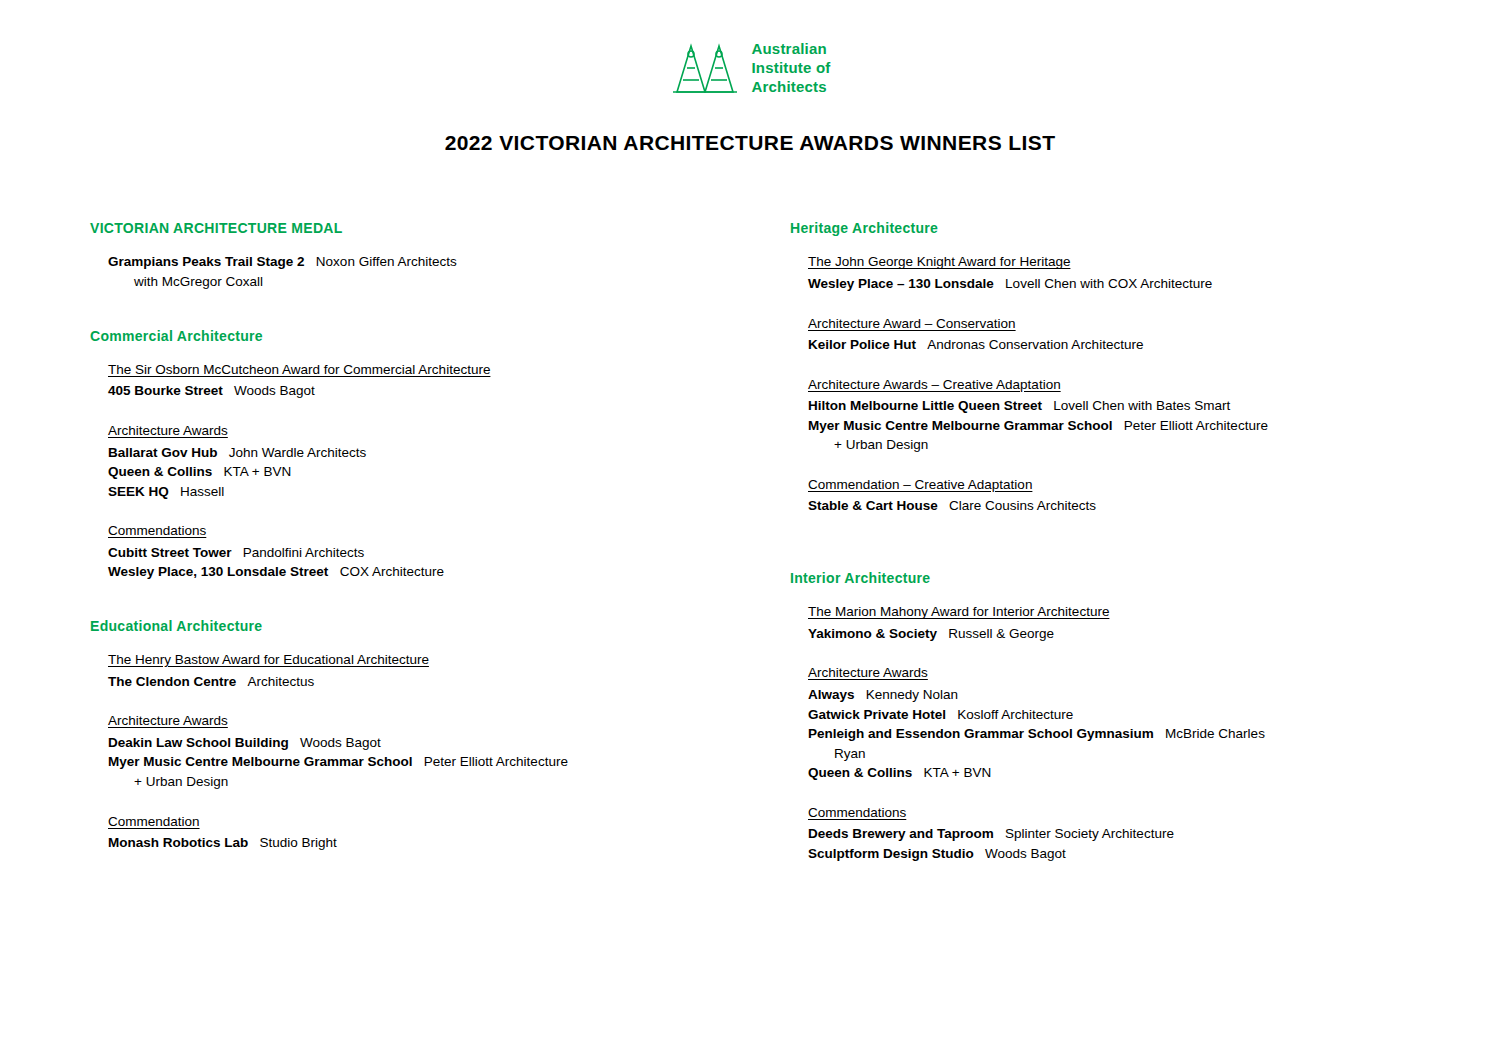Australian
Institute of
Architects
2022 VICTORIAN ARCHITECTURE AWARDS WINNERS LIST
VICTORIAN ARCHITECTURE MEDAL
Grampians Peaks Trail Stage 2 Noxon Giffen Architectswith McGregor Coxall
Commercial Architecture
The Sir Osborn McCutcheon Award for Commercial Architecture
405 Bourke Street Woods Bagot
Architecture Awards
Ballarat Gov Hub John Wardle Architects
Queen & Collins KTA + BVN
SEEK HQ Hassell
Commendations
Cubitt Street Tower Pandolfini Architects
Wesley Place, 130 Lonsdale Street COX Architecture
Educational Architecture
The Henry Bastow Award for Educational Architecture
The Clendon Centre Architectus
Architecture Awards
Deakin Law School Building Woods Bagot
Myer Music Centre Melbourne Grammar School Peter Elliott Architecture+ Urban Design
Commendation
Monash Robotics Lab Studio Bright
Heritage Architecture
The John George Knight Award for Heritage
Wesley Place – 130 Lonsdale Lovell Chen with COX Architecture
Architecture Award – Conservation
Keilor Police Hut Andronas Conservation Architecture
Architecture Awards – Creative Adaptation
Hilton Melbourne Little Queen Street Lovell Chen with Bates Smart
Myer Music Centre Melbourne Grammar School Peter Elliott Architecture+ Urban Design
Commendation – Creative Adaptation
Stable & Cart House Clare Cousins Architects
Interior Architecture
The Marion Mahony Award for Interior Architecture
Yakimono & Society Russell & George
Architecture Awards
Always Kennedy Nolan
Gatwick Private Hotel Kosloff Architecture
Penleigh and Essendon Grammar School Gymnasium McBride CharlesRyan
Queen & Collins KTA + BVN
Commendations
Deeds Brewery and Taproom Splinter Society Architecture
Sculptform Design Studio Woods Bagot